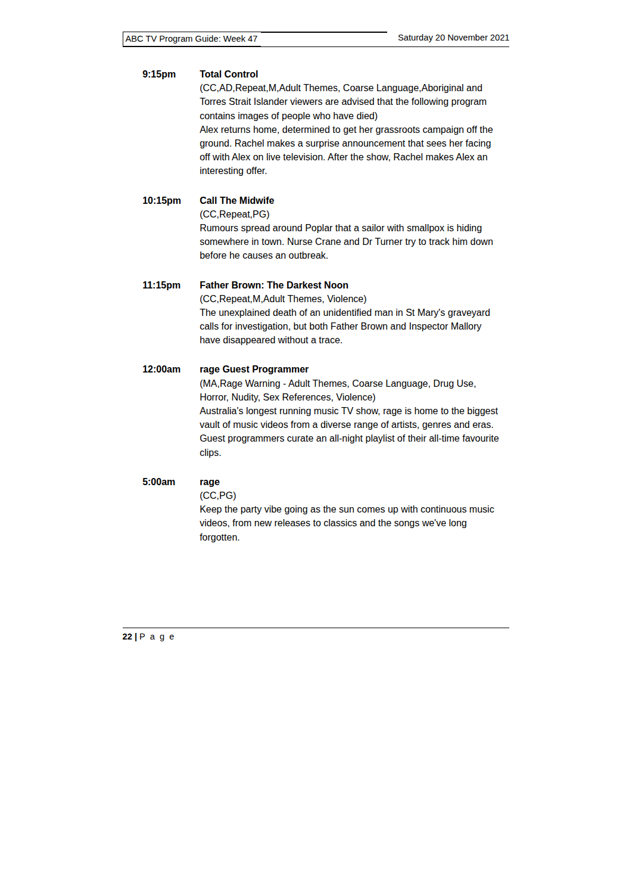ABC TV Program Guide: Week 47
Saturday 20 November 2021
9:15pm
Total Control
(CC,AD,Repeat,M,Adult Themes, Coarse Language,Aboriginal and Torres Strait Islander viewers are advised that the following program contains images of people who have died)
Alex returns home, determined to get her grassroots campaign off the ground. Rachel makes a surprise announcement that sees her facing off with Alex on live television. After the show, Rachel makes Alex an interesting offer.
10:15pm
Call The Midwife
(CC,Repeat,PG)
Rumours spread around Poplar that a sailor with smallpox is hiding somewhere in town. Nurse Crane and Dr Turner try to track him down before he causes an outbreak.
11:15pm
Father Brown: The Darkest Noon
(CC,Repeat,M,Adult Themes, Violence)
The unexplained death of an unidentified man in St Mary's graveyard calls for investigation, but both Father Brown and Inspector Mallory have disappeared without a trace.
12:00am
rage Guest Programmer
(MA,Rage Warning - Adult Themes, Coarse Language, Drug Use, Horror, Nudity, Sex References, Violence)
Australia's longest running music TV show, rage is home to the biggest vault of music videos from a diverse range of artists, genres and eras. Guest programmers curate an all-night playlist of their all-time favourite clips.
5:00am
rage
(CC,PG)
Keep the party vibe going as the sun comes up with continuous music videos, from new releases to classics and the songs we've long forgotten.
22 | P a g e